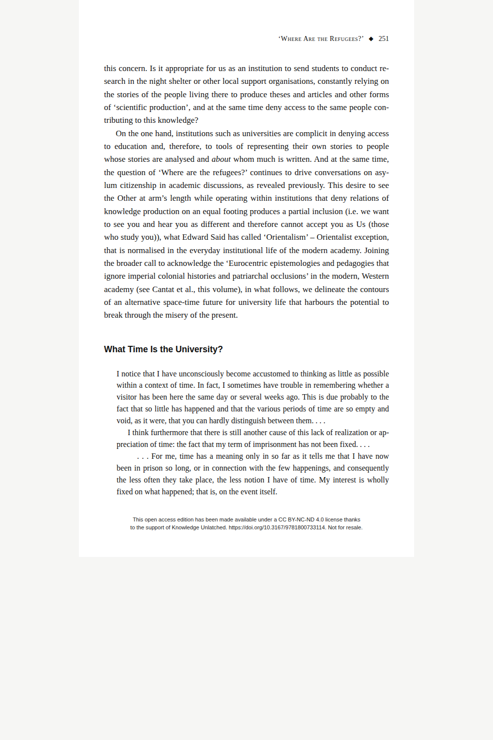‘Where Are the Refugees?’ ◆ 251
this concern. Is it appropriate for us as an institution to send students to conduct research in the night shelter or other local support organisations, constantly relying on the stories of the people living there to produce theses and articles and other forms of ‘scientific production’, and at the same time deny access to the same people contributing to this knowledge?
On the one hand, institutions such as universities are complicit in denying access to education and, therefore, to tools of representing their own stories to people whose stories are analysed and about whom much is written. And at the same time, the question of ‘Where are the refugees?’ continues to drive conversations on asylum citizenship in academic discussions, as revealed previously. This desire to see the Other at arm’s length while operating within institutions that deny relations of knowledge production on an equal footing produces a partial inclusion (i.e. we want to see you and hear you as different and therefore cannot accept you as Us (those who study you)), what Edward Said has called ‘Orientalism’ – Orientalist exception, that is normalised in the everyday institutional life of the modern academy. Joining the broader call to acknowledge the ‘Eurocentric epistemologies and pedagogies that ignore imperial colonial histories and patriarchal occlusions’ in the modern, Western academy (see Cantat et al., this volume), in what follows, we delineate the contours of an alternative space-time future for university life that harbours the potential to break through the misery of the present.
What Time Is the University?
I notice that I have unconsciously become accustomed to thinking as little as possible within a context of time. In fact, I sometimes have trouble in remembering whether a visitor has been here the same day or several weeks ago. This is due probably to the fact that so little has happened and that the various periods of time are so empty and void, as it were, that you can hardly distinguish between them. . . .
I think furthermore that there is still another cause of this lack of realization or appreciation of time: the fact that my term of imprisonment has not been fixed. . . .
. . . For me, time has a meaning only in so far as it tells me that I have now been in prison so long, or in connection with the few happenings, and consequently the less often they take place, the less notion I have of time. My interest is wholly fixed on what happened; that is, on the event itself.
This open access edition has been made available under a CC BY-NC-ND 4.0 license thanks
to the support of Knowledge Unlatched. https://doi.org/10.3167/9781800733114. Not for resale.